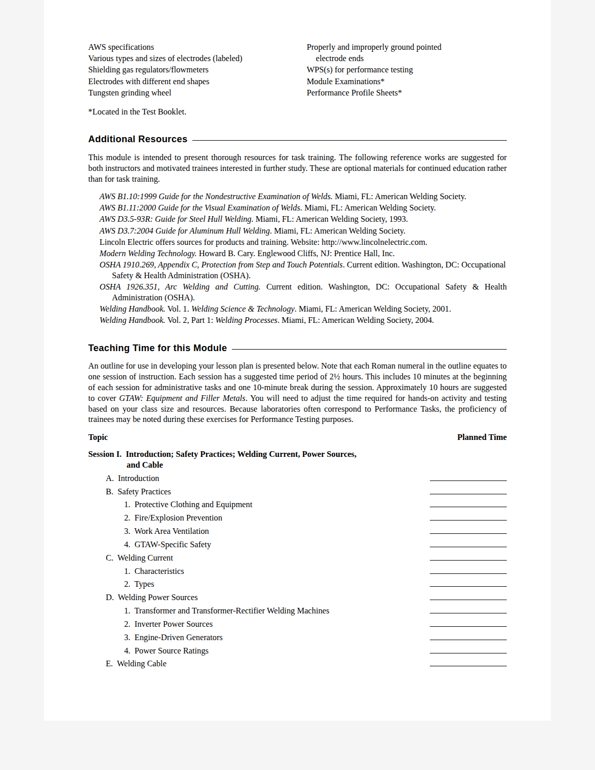AWS specifications
Various types and sizes of electrodes (labeled)
Shielding gas regulators/flowmeters
Electrodes with different end shapes
Tungsten grinding wheel
Properly and improperly ground pointed
electrode ends
WPS(s) for performance testing
Module Examinations*
Performance Profile Sheets*
*Located in the Test Booklet.
Additional Resources
This module is intended to present thorough resources for task training. The following reference works are suggested for both instructors and motivated trainees interested in further study. These are optional materials for continued education rather than for task training.
AWS B1.10:1999 Guide for the Nondestructive Examination of Welds. Miami, FL: American Welding Society.
AWS B1.11:2000 Guide for the Visual Examination of Welds. Miami, FL: American Welding Society.
AWS D3.5-93R: Guide for Steel Hull Welding. Miami, FL: American Welding Society, 1993.
AWS D3.7:2004 Guide for Aluminum Hull Welding. Miami, FL: American Welding Society.
Lincoln Electric offers sources for products and training. Website: http://www.lincolnelectric.com.
Modern Welding Technology. Howard B. Cary. Englewood Cliffs, NJ: Prentice Hall, Inc.
OSHA 1910.269, Appendix C, Protection from Step and Touch Potentials. Current edition. Washington, DC: Occupational Safety & Health Administration (OSHA).
OSHA 1926.351, Arc Welding and Cutting. Current edition. Washington, DC: Occupational Safety & Health Administration (OSHA).
Welding Handbook. Vol. 1. Welding Science & Technology. Miami, FL: American Welding Society, 2001.
Welding Handbook. Vol. 2, Part 1: Welding Processes. Miami, FL: American Welding Society, 2004.
Teaching Time for this Module
An outline for use in developing your lesson plan is presented below. Note that each Roman numeral in the outline equates to one session of instruction. Each session has a suggested time period of 2½ hours. This includes 10 minutes at the beginning of each session for administrative tasks and one 10-minute break during the session. Approximately 10 hours are suggested to cover GTAW: Equipment and Filler Metals. You will need to adjust the time required for hands-on activity and testing based on your class size and resources. Because laboratories often correspond to Performance Tasks, the proficiency of trainees may be noted during these exercises for Performance Testing purposes.
Topic Planned Time
Session I. Introduction; Safety Practices; Welding Current, Power Sources, and Cable
A. Introduction
B. Safety Practices
1. Protective Clothing and Equipment
2. Fire/Explosion Prevention
3. Work Area Ventilation
4. GTAW-Specific Safety
C. Welding Current
1. Characteristics
2. Types
D. Welding Power Sources
1. Transformer and Transformer-Rectifier Welding Machines
2. Inverter Power Sources
3. Engine-Driven Generators
4. Power Source Ratings
E. Welding Cable